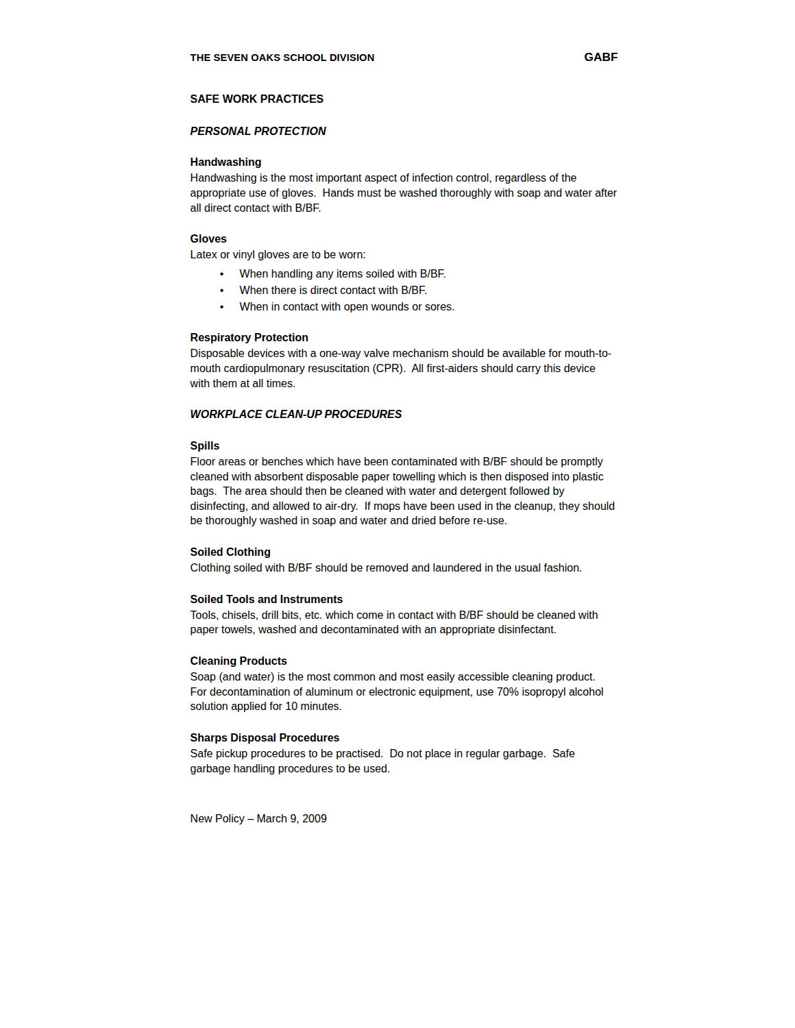THE SEVEN OAKS SCHOOL DIVISION GABF
SAFE WORK PRACTICES
PERSONAL PROTECTION
Handwashing
Handwashing is the most important aspect of infection control, regardless of the appropriate use of gloves. Hands must be washed thoroughly with soap and water after all direct contact with B/BF.
Gloves
Latex or vinyl gloves are to be worn:
When handling any items soiled with B/BF.
When there is direct contact with B/BF.
When in contact with open wounds or sores.
Respiratory Protection
Disposable devices with a one-way valve mechanism should be available for mouth-to-mouth cardiopulmonary resuscitation (CPR). All first-aiders should carry this device with them at all times.
WORKPLACE CLEAN-UP PROCEDURES
Spills
Floor areas or benches which have been contaminated with B/BF should be promptly cleaned with absorbent disposable paper towelling which is then disposed into plastic bags. The area should then be cleaned with water and detergent followed by disinfecting, and allowed to air-dry. If mops have been used in the cleanup, they should be thoroughly washed in soap and water and dried before re-use.
Soiled Clothing
Clothing soiled with B/BF should be removed and laundered in the usual fashion.
Soiled Tools and Instruments
Tools, chisels, drill bits, etc. which come in contact with B/BF should be cleaned with paper towels, washed and decontaminated with an appropriate disinfectant.
Cleaning Products
Soap (and water) is the most common and most easily accessible cleaning product. For decontamination of aluminum or electronic equipment, use 70% isopropyl alcohol solution applied for 10 minutes.
Sharps Disposal Procedures
Safe pickup procedures to be practised. Do not place in regular garbage. Safe garbage handling procedures to be used.
New Policy – March 9, 2009